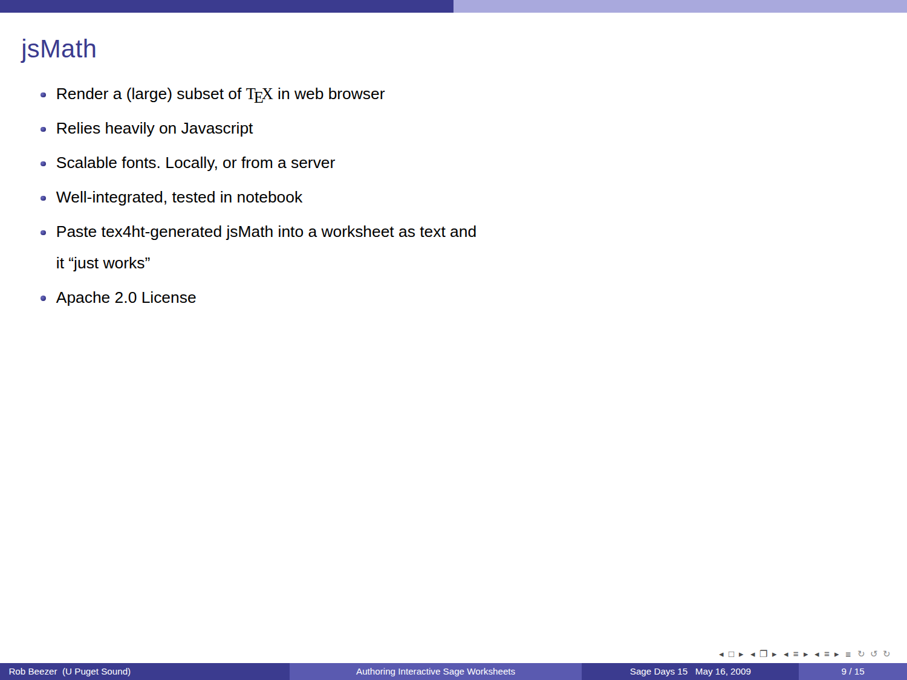jsMath
Render a (large) subset of TEX in web browser
Relies heavily on Javascript
Scalable fonts. Locally, or from a server
Well-integrated, tested in notebook
Paste tex4ht-generated jsMath into a worksheet as text and it “just works”
Apache 2.0 License
◂ □ ▸ ◂ ❐ ▸ ◂ ≡ ▸ ◂ ≡ ▸ ≡ ↻ ↺ ↻
Rob Beezer (U Puget Sound)
Authoring Interactive Sage Worksheets
Sage Days 15 May 16, 2009
9 / 15